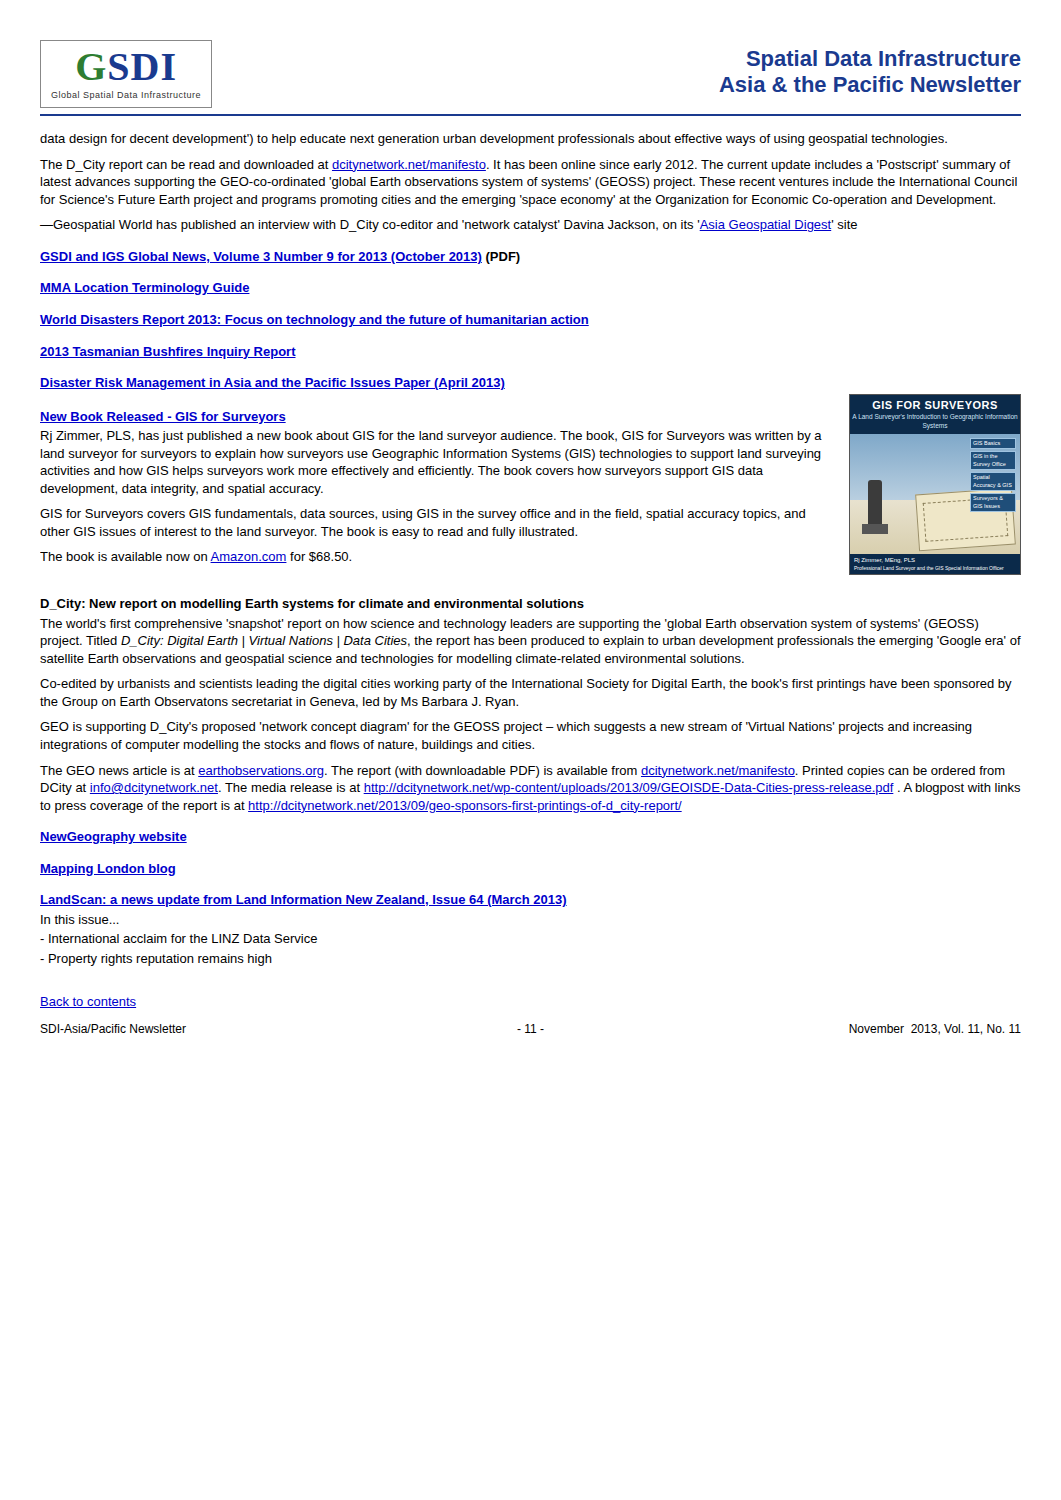GSDI
Global Spatial Data Infrastructure
Spatial Data Infrastructure
Asia & the Pacific Newsletter
data design for decent development') to help educate next generation urban development professionals about effective ways of using geospatial technologies.
The D_City report can be read and downloaded at dcitynetwork.net/manifesto. It has been online since early 2012. The current update includes a 'Postscript' summary of latest advances supporting the GEO-co-ordinated 'global Earth observations system of systems' (GEOSS) project. These recent ventures include the International Council for Science's Future Earth project and programs promoting cities and the emerging 'space economy' at the Organization for Economic Co-operation and Development.
—Geospatial World has published an interview with D_City co-editor and 'network catalyst' Davina Jackson, on its 'Asia Geospatial Digest' site
GSDI and IGS Global News, Volume 3 Number 9 for 2013 (October 2013) (PDF)
MMA Location Terminology Guide
World Disasters Report 2013: Focus on technology and the future of humanitarian action
2013 Tasmanian Bushfires Inquiry Report
Disaster Risk Management in Asia and the Pacific Issues Paper (April 2013)
GIS FOR SURVEYORS
A Land Surveyor's Introduction to Geographic Information Systems
GIS Basics
GIS in the Survey Office
Spatial Accuracy & GIS
Surveyors & GIS Issues
Rj Zimmer, MEng, PLS
Professional Land Surveyor and the GIS Special Information Officer
New Book Released - GIS for Surveyors
Rj Zimmer, PLS, has just published a new book about GIS for the land surveyor audience. The book, GIS for Surveyors was written by a land surveyor for surveyors to explain how surveyors use Geographic Information Systems (GIS) technologies to support land surveying activities and how GIS helps surveyors work more effectively and efficiently. The book covers how surveyors support GIS data development, data integrity, and spatial accuracy.
GIS for Surveyors covers GIS fundamentals, data sources, using GIS in the survey office and in the field, spatial accuracy topics, and other GIS issues of interest to the land surveyor. The book is easy to read and fully illustrated.
The book is available now on Amazon.com for $68.50.
D_City: New report on modelling Earth systems for climate and environmental solutions
The world's first comprehensive 'snapshot' report on how science and technology leaders are supporting the 'global Earth observation system of systems' (GEOSS) project. Titled D_City: Digital Earth | Virtual Nations | Data Cities, the report has been produced to explain to urban development professionals the emerging 'Google era' of satellite Earth observations and geospatial science and technologies for modelling climate-related environmental solutions.
Co-edited by urbanists and scientists leading the digital cities working party of the International Society for Digital Earth, the book's first printings have been sponsored by the Group on Earth Observatons secretariat in Geneva, led by Ms Barbara J. Ryan.
GEO is supporting D_City's proposed 'network concept diagram' for the GEOSS project – which suggests a new stream of 'Virtual Nations' projects and increasing integrations of computer modelling the stocks and flows of nature, buildings and cities.
The GEO news article is at earthobservations.org. The report (with downloadable PDF) is available from dcitynetwork.net/manifesto. Printed copies can be ordered from DCity at info@dcitynetwork.net. The media release is at http://dcitynetwork.net/wp-content/uploads/2013/09/GEOISDE-Data-Cities-press-release.pdf . A blogpost with links to press coverage of the report is at http://dcitynetwork.net/2013/09/geo-sponsors-first-printings-of-d_city-report/
NewGeography website
Mapping London blog
LandScan: a news update from Land Information New Zealand, Issue 64 (March 2013)
In this issue...
- International acclaim for the LINZ Data Service
- Property rights reputation remains high
Back to contents
SDI-Asia/Pacific Newsletter
- 11 -
November 2013, Vol. 11, No. 11